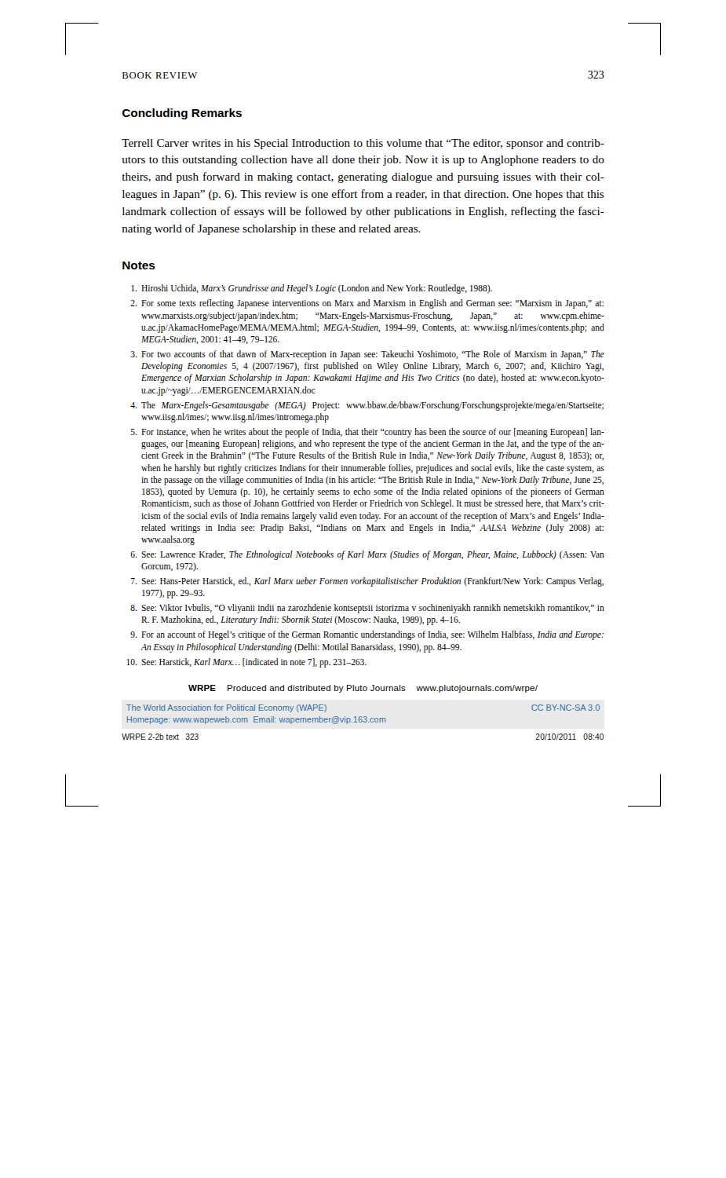Book Review 323
Concluding Remarks
Terrell Carver writes in his Special Introduction to this volume that “The editor, sponsor and contributors to this outstanding collection have all done their job. Now it is up to Anglophone readers to do theirs, and push forward in making contact, generating dialogue and pursuing issues with their colleagues in Japan” (p. 6). This review is one effort from a reader, in that direction. One hopes that this landmark collection of essays will be followed by other publications in English, reflecting the fascinating world of Japanese scholarship in these and related areas.
Notes
Hiroshi Uchida, Marx’s Grundrisse and Hegel’s Logic (London and New York: Routledge, 1988).
For some texts reflecting Japanese interventions on Marx and Marxism in English and German see: “Marxism in Japan,” at: www.marxists.org/subject/japan/index.htm; “Marx-Engels-Marxismus-Froschung, Japan,” at: www.cpm.ehime-u.ac.jp/AkamacHomePage/MEMA/MEMA.html; MEGA-Studien, 1994–99, Contents, at: www.iisg.nl/imes/contents.php; and MEGA-Studien, 2001: 41–49, 79–126.
For two accounts of that dawn of Marx-reception in Japan see: Takeuchi Yoshimoto, “The Role of Marxism in Japan,” The Developing Economies 5, 4 (2007/1967), first published on Wiley Online Library, March 6, 2007; and, Kiichiro Yagi, Emergence of Marxian Scholarship in Japan: Kawakami Hajime and His Two Critics (no date), hosted at: www.econ.kyoto-u.ac.jp/~yagi/…/EMERGENCEMARXIAN.doc
The Marx-Engels-Gesamtausgabe (MEGA) Project: www.bbaw.de/bbaw/Forschung/Forschungsprojekte/mega/en/Startseite; www.iisg.nl/imes/; www.iisg.nl/imes/intromega.php
For instance, when he writes about the people of India, that their “country has been the source of our [meaning European] languages, our [meaning European] religions, and who represent the type of the ancient German in the Jat, and the type of the ancient Greek in the Brahmin” (“The Future Results of the British Rule in India,” New-York Daily Tribune, August 8, 1853); or, when he harshly but rightly criticizes Indians for their innumerable follies, prejudices and social evils, like the caste system, as in the passage on the village communities of India (in his article: “The British Rule in India,” New-York Daily Tribune, June 25, 1853), quoted by Uemura (p. 10), he certainly seems to echo some of the India related opinions of the pioneers of German Romanticism, such as those of Johann Gottfried von Herder or Friedrich von Schlegel. It must be stressed here, that Marx’s criticism of the social evils of India remains largely valid even today. For an account of the reception of Marx’s and Engels’ India-related writings in India see: Pradip Baksi, “Indians on Marx and Engels in India,” AALSA Webzine (July 2008) at: www.aalsa.org
See: Lawrence Krader, The Ethnological Notebooks of Karl Marx (Studies of Morgan, Phear, Maine, Lubbock) (Assen: Van Gorcum, 1972).
See: Hans-Peter Harstick, ed., Karl Marx ueber Formen vorkapitalistischer Produktion (Frankfurt/New York: Campus Verlag, 1977), pp. 29–93.
See: Viktor Ivbulis, “O vliyanii indii na zarozhdenie kontseptsii istorizma v sochineniyakh rannikh nemetskikh romantikov,” in R. F. Mazhokina, ed., Literatury Indii: Sbornik Statei (Moscow: Nauka, 1989), pp. 4–16.
For an account of Hegel’s critique of the German Romantic understandings of India, see: Wilhelm Halbfass, India and Europe: An Essay in Philosophical Understanding (Delhi: Motilal Banarsidass, 1990), pp. 84–99.
See: Harstick, Karl Marx… [indicated in note 7], pp. 231–263.
WRPE Produced and distributed by Pluto Journals www.plutojournals.com/wrpe/
The World Association for Political Economy (WAPE)
Homepage: www.wapeweb.com Email: wapemember@vip.163.com
CC BY-NC-SA 3.0
WRPE 2-2b text 323 20/10/2011 08:40